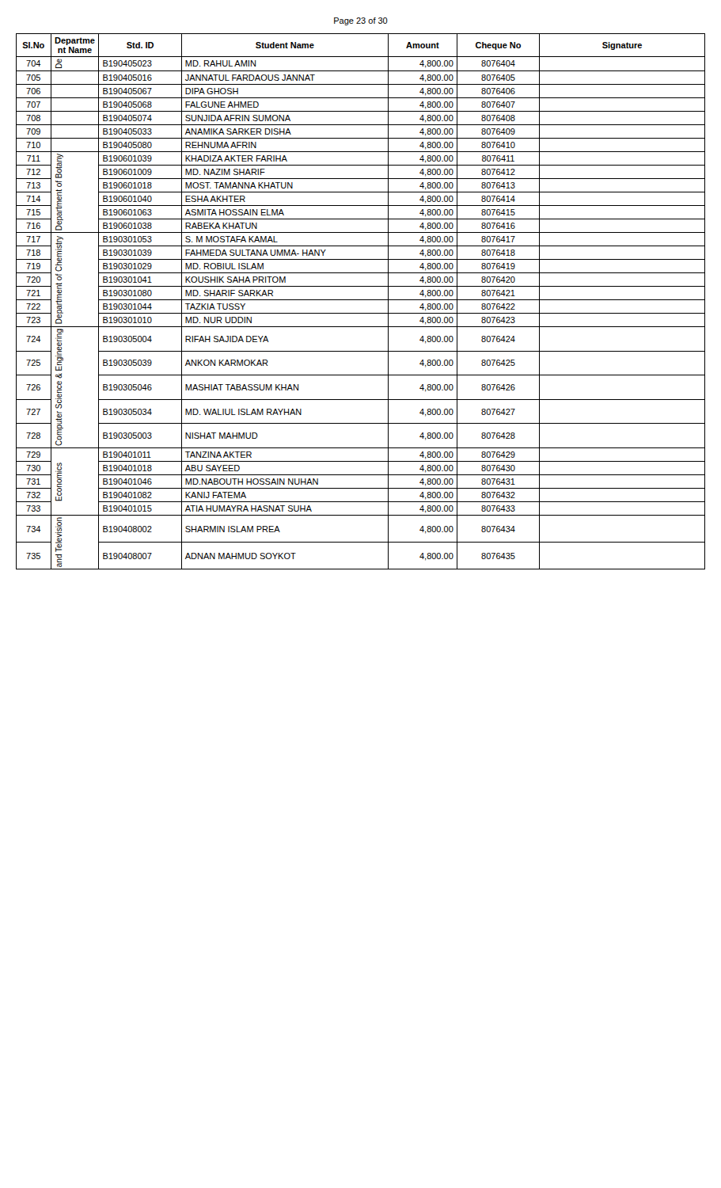Page 23 of 30
| Sl.No | Departme nt Name | Std. ID | Student Name | Amount | Cheque No | Signature |
| --- | --- | --- | --- | --- | --- | --- |
| 704 | De | B190405023 | MD. RAHUL AMIN | 4,800.00 | 8076404 | |
| 705 | | B190405016 | JANNATUL FARDAOUS JANNAT | 4,800.00 | 8076405 | |
| 706 | | B190405067 | DIPA GHOSH | 4,800.00 | 8076406 | |
| 707 | | B190405068 | FALGUNE AHMED | 4,800.00 | 8076407 | |
| 708 | | B190405074 | SUNJIDA AFRIN SUMONA | 4,800.00 | 8076408 | |
| 709 | | B190405033 | ANAMIKA SARKER DISHA | 4,800.00 | 8076409 | |
| 710 | | B190405080 | REHNUMA AFRIN | 4,800.00 | 8076410 | |
| 711 | Department of Botany | B190601039 | KHADIZA AKTER FARIHA | 4,800.00 | 8076411 | |
| 712 | B190601009 | MD. NAZIM SHARIF | 4,800.00 | 8076412 | |
| 713 | B190601018 | MOST. TAMANNA KHATUN | 4,800.00 | 8076413 | |
| 714 | B190601040 | ESHA AKHTER | 4,800.00 | 8076414 | |
| 715 | B190601063 | ASMITA HOSSAIN ELMA | 4,800.00 | 8076415 | |
| 716 | B190601038 | RABEKA KHATUN | 4,800.00 | 8076416 | |
| 717 | Department of Chemistry | B190301053 | S. M MOSTAFA KAMAL | 4,800.00 | 8076417 | |
| 718 | B190301039 | FAHMEDA SULTANA UMMA- HANY | 4,800.00 | 8076418 | |
| 719 | B190301029 | MD. ROBIUL ISLAM | 4,800.00 | 8076419 | |
| 720 | B190301041 | KOUSHIK SAHA PRITOM | 4,800.00 | 8076420 | |
| 721 | B190301080 | MD. SHARIF SARKAR | 4,800.00 | 8076421 | |
| 722 | B190301044 | TAZKIA TUSSY | 4,800.00 | 8076422 | |
| 723 | B190301010 | MD. NUR UDDIN | 4,800.00 | 8076423 | |
| 724 | Computer Science & Engineering | B190305004 | RIFAH SAJIDA DEYA | 4,800.00 | 8076424 | |
| 725 | B190305039 | ANKON KARMOKAR | 4,800.00 | 8076425 | |
| 726 | B190305046 | MASHIAT TABASSUM KHAN | 4,800.00 | 8076426 | |
| 727 | B190305034 | MD. WALIUL ISLAM RAYHAN | 4,800.00 | 8076427 | |
| 728 | B190305003 | NISHAT MAHMUD | 4,800.00 | 8076428 | |
| 729 | Economics | B190401011 | TANZINA AKTER | 4,800.00 | 8076429 | |
| 730 | B190401018 | ABU SAYEED | 4,800.00 | 8076430 | |
| 731 | B190401046 | MD.NABOUTH HOSSAIN NUHAN | 4,800.00 | 8076431 | |
| 732 | B190401082 | KANIJ FATEMA | 4,800.00 | 8076432 | |
| 733 | B190401015 | ATIA HUMAYRA HASNAT SUHA | 4,800.00 | 8076433 | |
| 734 | and Television | B190408002 | SHARMIN ISLAM PREA | 4,800.00 | 8076434 | |
| 735 | B190408007 | ADNAN MAHMUD SOYKOT | 4,800.00 | 8076435 | |